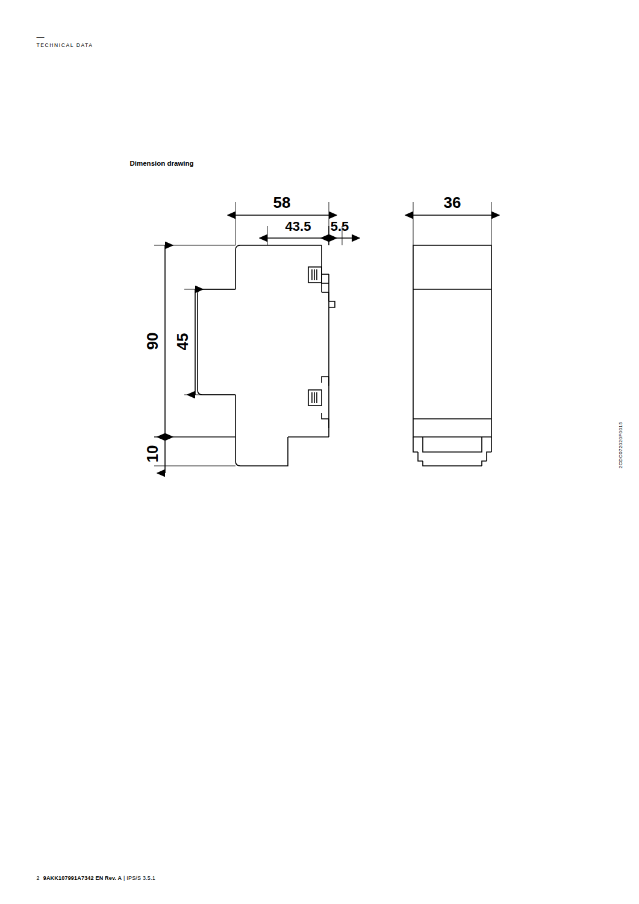—
Technical data
Dimension drawing
58 43.5 5.5 36 90 45 10
2CDC072020F0015
29AKK107991A7342 EN Rev. A | IPS/S 3.5.1